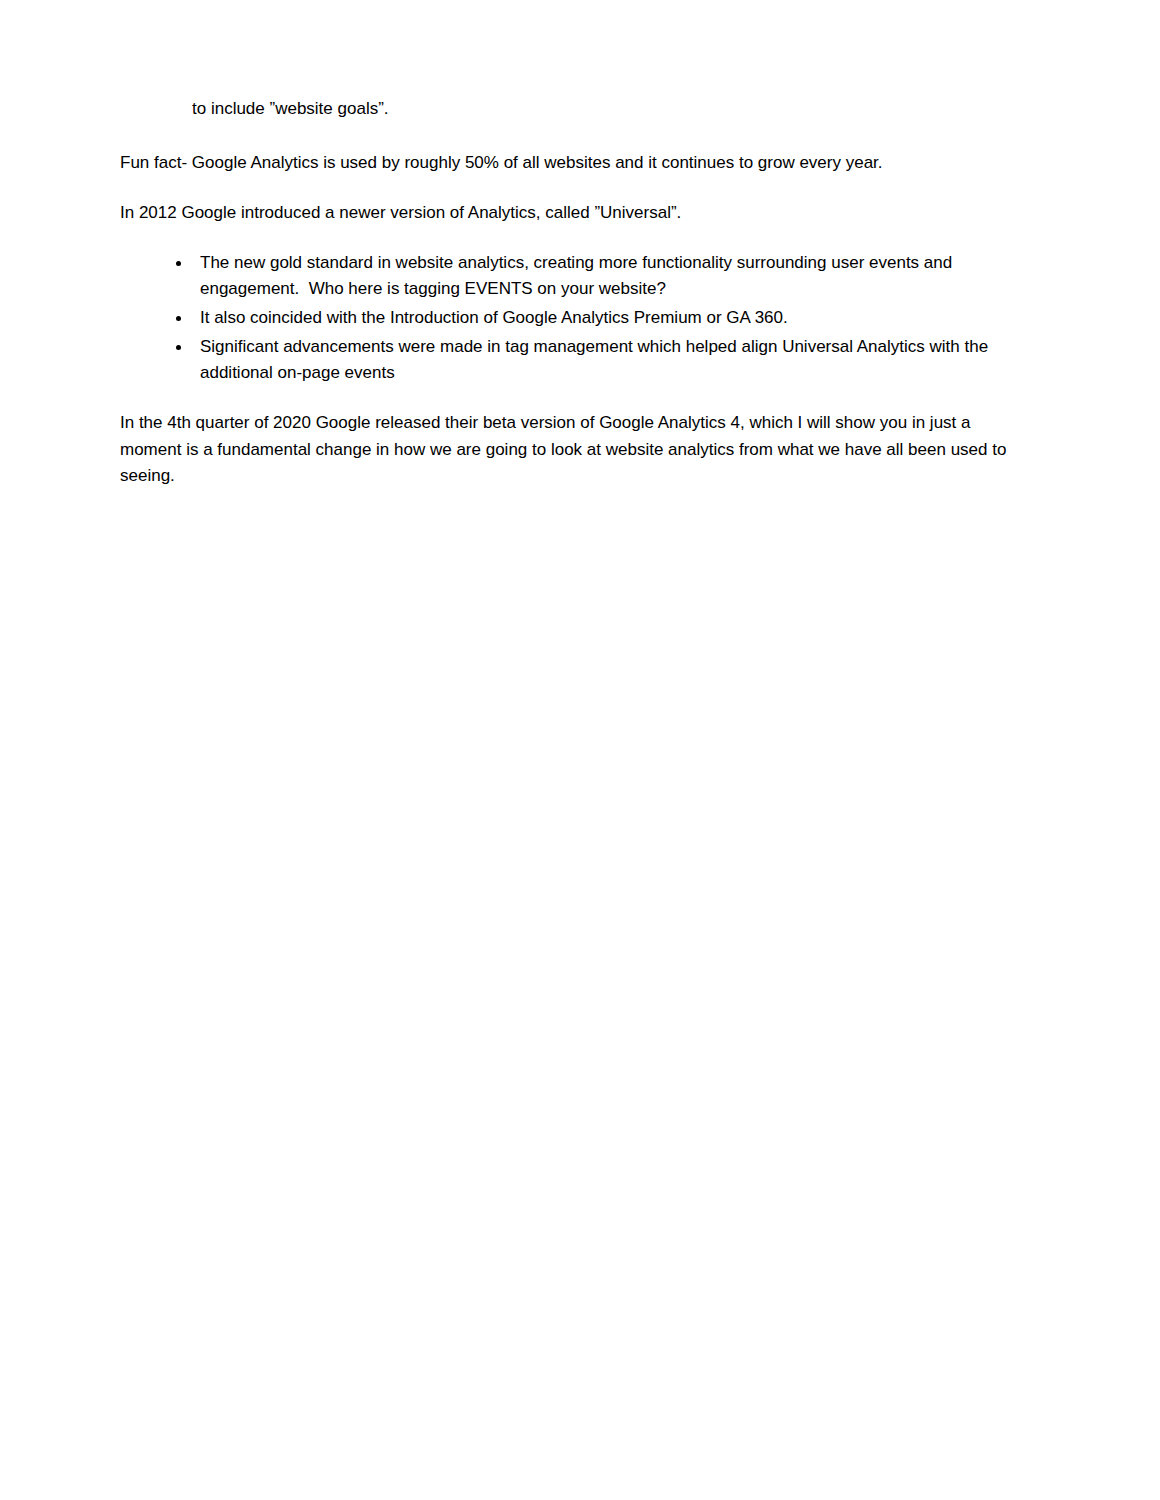to include ”website goals”.
Fun fact- Google Analytics is used by roughly 50% of all websites and it continues to grow every year.
In 2012 Google introduced a newer version of Analytics, called ”Universal”.
The new gold standard in website analytics, creating more functionality surrounding user events and engagement. Who here is tagging EVENTS on your website?
It also coincided with the Introduction of Google Analytics Premium or GA 360.
Significant advancements were made in tag management which helped align Universal Analytics with the additional on-page events
In the 4th quarter of 2020 Google released their beta version of Google Analytics 4, which I will show you in just a moment is a fundamental change in how we are going to look at website analytics from what we have all been used to seeing.